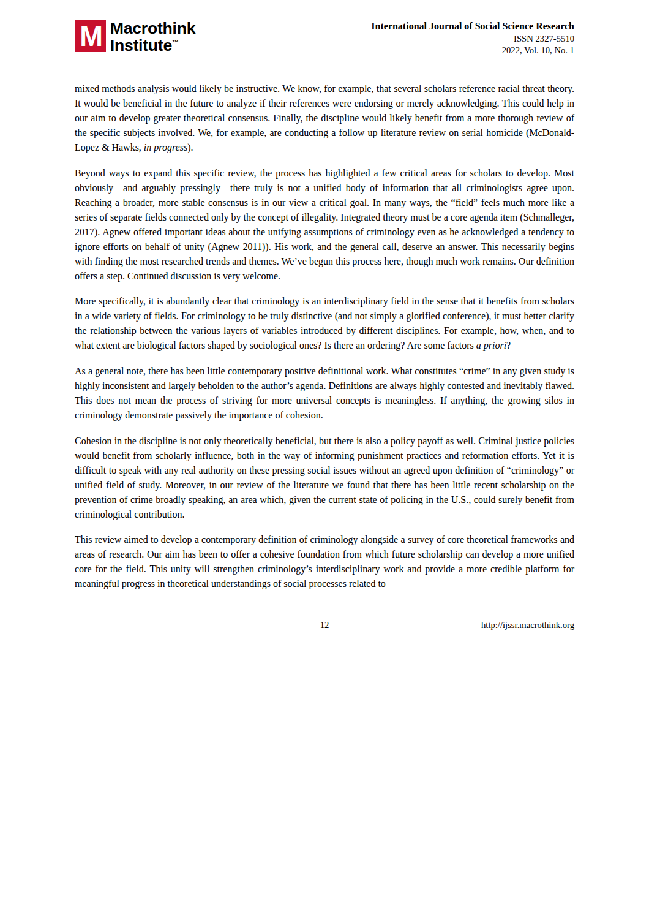M
Macrothink
Institute™
International Journal of Social Science Research
ISSN 2327-5510
2022, Vol. 10, No. 1
mixed methods analysis would likely be instructive. We know, for example, that several scholars reference racial threat theory. It would be beneficial in the future to analyze if their references were endorsing or merely acknowledging. This could help in our aim to develop greater theoretical consensus. Finally, the discipline would likely benefit from a more thorough review of the specific subjects involved. We, for example, are conducting a follow up literature review on serial homicide (McDonald-Lopez & Hawks, in progress).
Beyond ways to expand this specific review, the process has highlighted a few critical areas for scholars to develop. Most obviously—and arguably pressingly—there truly is not a unified body of information that all criminologists agree upon. Reaching a broader, more stable consensus is in our view a critical goal. In many ways, the “field” feels much more like a series of separate fields connected only by the concept of illegality. Integrated theory must be a core agenda item (Schmalleger, 2017). Agnew offered important ideas about the unifying assumptions of criminology even as he acknowledged a tendency to ignore efforts on behalf of unity (Agnew 2011)). His work, and the general call, deserve an answer. This necessarily begins with finding the most researched trends and themes. We’ve begun this process here, though much work remains. Our definition offers a step. Continued discussion is very welcome.
More specifically, it is abundantly clear that criminology is an interdisciplinary field in the sense that it benefits from scholars in a wide variety of fields. For criminology to be truly distinctive (and not simply a glorified conference), it must better clarify the relationship between the various layers of variables introduced by different disciplines. For example, how, when, and to what extent are biological factors shaped by sociological ones? Is there an ordering? Are some factors a priori?
As a general note, there has been little contemporary positive definitional work. What constitutes “crime” in any given study is highly inconsistent and largely beholden to the author’s agenda. Definitions are always highly contested and inevitably flawed. This does not mean the process of striving for more universal concepts is meaningless. If anything, the growing silos in criminology demonstrate passively the importance of cohesion.
Cohesion in the discipline is not only theoretically beneficial, but there is also a policy payoff as well. Criminal justice policies would benefit from scholarly influence, both in the way of informing punishment practices and reformation efforts. Yet it is difficult to speak with any real authority on these pressing social issues without an agreed upon definition of “criminology” or unified field of study. Moreover, in our review of the literature we found that there has been little recent scholarship on the prevention of crime broadly speaking, an area which, given the current state of policing in the U.S., could surely benefit from criminological contribution.
This review aimed to develop a contemporary definition of criminology alongside a survey of core theoretical frameworks and areas of research. Our aim has been to offer a cohesive foundation from which future scholarship can develop a more unified core for the field. This unity will strengthen criminology’s interdisciplinary work and provide a more credible platform for meaningful progress in theoretical understandings of social processes related to
12 http://ijssr.macrothink.org